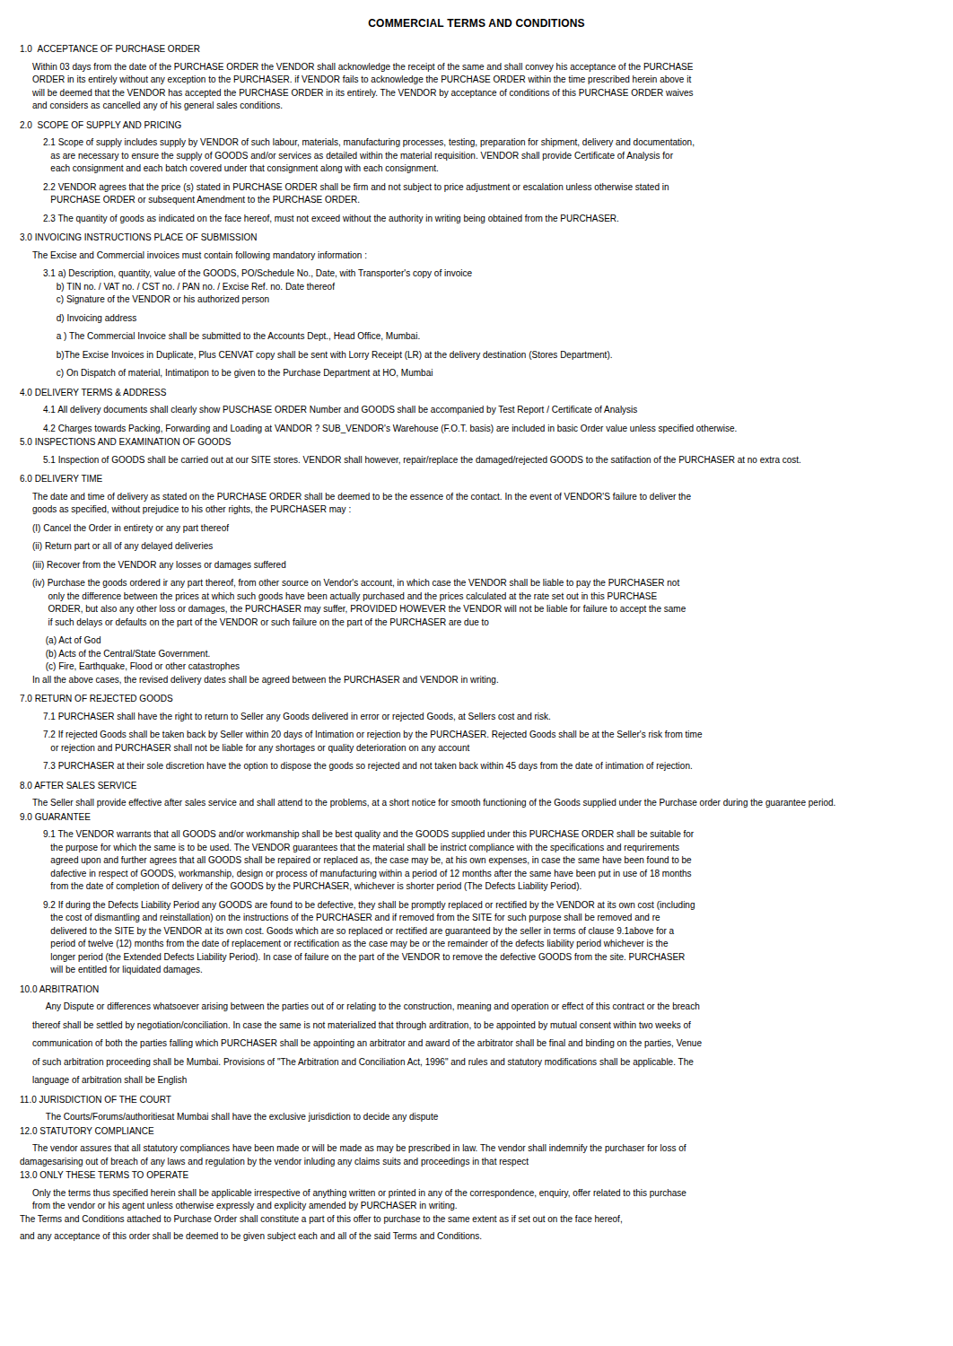COMMERCIAL TERMS AND CONDITIONS
1.0 ACCEPTANCE OF PURCHASE ORDER
Within 03 days from the date of the PURCHASE ORDER the VENDOR shall acknowledge the receipt of the same and shall convey his acceptance of the PURCHASE
ORDER in its entirely without any exception to the PURCHASER. if VENDOR fails to acknowledge the PURCHASE ORDER within the time prescribed herein above it
will be deemed that the VENDOR has accepted the PURCHASE ORDER in its entirely. The VENDOR by acceptance of conditions of this PURCHASE ORDER waives
and considers as cancelled any of his general sales conditions.
2.0 SCOPE OF SUPPLY AND PRICING
2.1 Scope of supply includes supply by VENDOR of such labour, materials, manufacturing processes, testing, preparation for shipment, delivery and documentation,
as are necessary to ensure the supply of GOODS and/or services as detailed within the material requisition. VENDOR shall provide Certificate of Analysis for
each consignment and each batch covered under that consignment along with each consignment.
2.2 VENDOR agrees that the price (s) stated in PURCHASE ORDER shall be firm and not subject to price adjustment or escalation unless otherwise stated in
PURCHASE ORDER or subsequent Amendment to the PURCHASE ORDER.
2.3 The quantity of goods as indicated on the face hereof, must not exceed without the authority in writing being obtained from the PURCHASER.
3.0 INVOICING INSTRUCTIONS PLACE OF SUBMISSION
The Excise and Commercial invoices must contain following mandatory information :
3.1 a) Description, quantity, value of the GOODS, PO/Schedule No., Date, with Transporter's copy of invoice
b) TIN no. / VAT no. / CST no. / PAN no. / Excise Ref. no. Date thereof
c) Signature of the VENDOR or his authorized person
d) Invoicing address
a ) The Commercial Invoice shall be submitted to the Accounts Dept., Head Office, Mumbai.
b)The Excise Invoices in Duplicate, Plus CENVAT copy shall be sent with Lorry Receipt (LR) at the delivery destination (Stores Department).
c) On Dispatch of material, Intimatipon to be given to the Purchase Department at HO, Mumbai
4.0 DELIVERY TERMS & ADDRESS
4.1 All delivery documents shall clearly show PUSCHASE ORDER Number and GOODS shall be accompanied by Test Report / Certificate of Analysis
4.2 Charges towards Packing, Forwarding and Loading at VANDOR ? SUB_VENDOR's Warehouse (F.O.T. basis) are included in basic Order value unless specified otherwise.
5.0 INSPECTIONS AND EXAMINATION OF GOODS
5.1 Inspection of GOODS shall be carried out at our SITE stores. VENDOR shall however, repair/replace the damaged/rejected GOODS to the satifaction of the PURCHASER at no extra cost.
6.0 DELIVERY TIME
The date and time of delivery as stated on the PURCHASE ORDER shall be deemed to be the essence of the contact. In the event of VENDOR'S failure to deliver the
goods as specified, without prejudice to his other rights, the PURCHASER may :
(I) Cancel the Order in entirety or any part thereof
(ii) Return part or all of any delayed deliveries
(iii) Recover from the VENDOR any losses or damages suffered
(iv) Purchase the goods ordered ir any part thereof, from other source on Vendor's account, in which case the VENDOR shall be liable to pay the PURCHASER not
only the difference between the prices at which such goods have been actually purchased and the prices calculated at the rate set out in this PURCHASE
ORDER, but also any other loss or damages, the PURCHASER may suffer, PROVIDED HOWEVER the VENDOR will not be liable for failure to accept the same
if such delays or defaults on the part of the VENDOR or such failure on the part of the PURCHASER are due to
(a) Act of God
(b) Acts of the Central/State Government.
(c) Fire, Earthquake, Flood or other catastrophes
In all the above cases, the revised delivery dates shall be agreed between the PURCHASER and VENDOR in writing.
7.0 RETURN OF REJECTED GOODS
7.1 PURCHASER shall have the right to return to Seller any Goods delivered in error or rejected Goods, at Sellers cost and risk.
7.2 If rejected Goods shall be taken back by Seller within 20 days of Intimation or rejection by the PURCHASER. Rejected Goods shall be at the Seller's risk from time
or rejection and PURCHASER shall not be liable for any shortages or quality deterioration on any account
7.3 PURCHASER at their sole discretion have the option to dispose the goods so rejected and not taken back within 45 days from the date of intimation of rejection.
8.0 AFTER SALES SERVICE
The Seller shall provide effective after sales service and shall attend to the problems, at a short notice for smooth functioning of the Goods supplied under the Purchase order during the guarantee period.
9.0 GUARANTEE
9.1 The VENDOR warrants that all GOODS and/or workmanship shall be best quality and the GOODS supplied under this PURCHASE ORDER shall be suitable for
the purpose for which the same is to be used. The VENDOR guarantees that the material shall be instrict compliance with the specifications and requrirements
agreed upon and further agrees that all GOODS shall be repaired or replaced as, the case may be, at his own expenses, in case the same have been found to be
dafective in respect of GOODS, workmanship, design or process of manufacturing within a period of 12 months after the same have been put in use of 18 months
from the date of completion of delivery of the GOODS by the PURCHASER, whichever is shorter period (The Defects Liability Period).
9.2 If during the Defects Liability Period any GOODS are found to be defective, they shall be promptly replaced or rectified by the VENDOR at its own cost (including
the cost of dismantling and reinstallation) on the instructions of the PURCHASER and if removed from the SITE for such purpose shall be removed and re
delivered to the SITE by the VENDOR at its own cost. Goods which are so replaced or rectified are guaranteed by the seller in terms of clause 9.1above for a
period of twelve (12) months from the date of replacement or rectification as the case may be or the remainder of the defects liability period whichever is the
longer period (the Extended Defects Liability Period). In case of failure on the part of the VENDOR to remove the defective GOODS from the site. PURCHASER
will be entitled for liquidated damages.
10.0 ARBITRATION
Any Dispute or differences whatsoever arising between the parties out of or relating to the construction, meaning and operation or effect of this contract or the breach
thereof shall be settled by negotiation/conciliation. In case the same is not materialized that through arditration, to be appointed by mutual consent within two weeks of
communication of both the parties falling which PURCHASER shall be appointing an arbitrator and award of the arbitrator shall be final and binding on the parties, Venue
of such arbitration proceeding shall be Mumbai. Provisions of "The Arbitration and Conciliation Act, 1996" and rules and statutory modifications shall be applicable. The
language of arbitration shall be English
11.0 JURISDICTION OF THE COURT
The Courts/Forums/authoritiesat Mumbai shall have the exclusive jurisdiction to decide any dispute
12.0 STATUTORY COMPLIANCE
The vendor assures that all statutory compliances have been made or will be made as may be prescribed in law. The vendor shall indemnify the purchaser for loss of
damagesarising out of breach of any laws and regulation by the vendor inluding any claims suits and proceedings in that respect
13.0 ONLY THESE TERMS TO OPERATE
Only the terms thus specified herein shall be applicable irrespective of anything written or printed in any of the correspondence, enquiry, offer related to this purchase
from the vendor or his agent unless otherwise expressly and explicity amended by PURCHASER in writing.
The Terms and Conditions attached to Purchase Order shall constitute a part of this offer to purchase to the same extent as if set out on the face hereof,
and any acceptance of this order shall be deemed to be given subject each and all of the said Terms and Conditions.